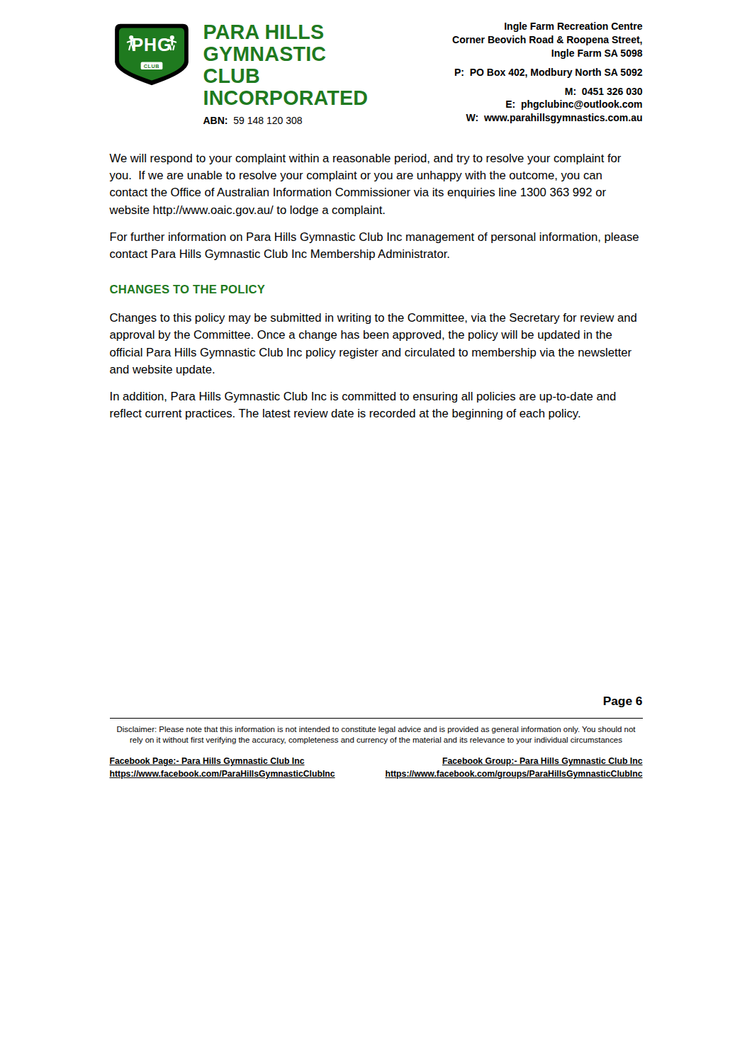PHG CLUB
PARA HILLS GYMNASTIC
CLUB INCORPORATED
ABN: 59 148 120 308
Ingle Farm Recreation Centre
Corner Beovich Road & Roopena Street,
Ingle Farm SA 5098
P: PO Box 402, Modbury North SA 5092
M: 0451 326 030
E: phgclubinc@outlook.com
W: www.parahillsgymnastics.com.au
We will respond to your complaint within a reasonable period, and try to resolve your complaint for you. If we are unable to resolve your complaint or you are unhappy with the outcome, you can contact the Office of Australian Information Commissioner via its enquiries line 1300 363 992 or website http://www.oaic.gov.au/ to lodge a complaint.
For further information on Para Hills Gymnastic Club Inc management of personal information, please contact Para Hills Gymnastic Club Inc Membership Administrator.
CHANGES TO THE POLICY
Changes to this policy may be submitted in writing to the Committee, via the Secretary for review and approval by the Committee. Once a change has been approved, the policy will be updated in the official Para Hills Gymnastic Club Inc policy register and circulated to membership via the newsletter and website update.
In addition, Para Hills Gymnastic Club Inc is committed to ensuring all policies are up-to-date and reflect current practices. The latest review date is recorded at the beginning of each policy.
Page 6
Disclaimer: Please note that this information is not intended to constitute legal advice and is provided as general information only. You should not rely on it without first verifying the accuracy, completeness and currency of the material and its relevance to your individual circumstances
Facebook Page:- Para Hills Gymnastic Club Inc https://www.facebook.com/ParaHillsGymnasticClubInc
Facebook Group:- Para Hills Gymnastic Club Inc https://www.facebook.com/groups/ParaHillsGymnasticClubInc